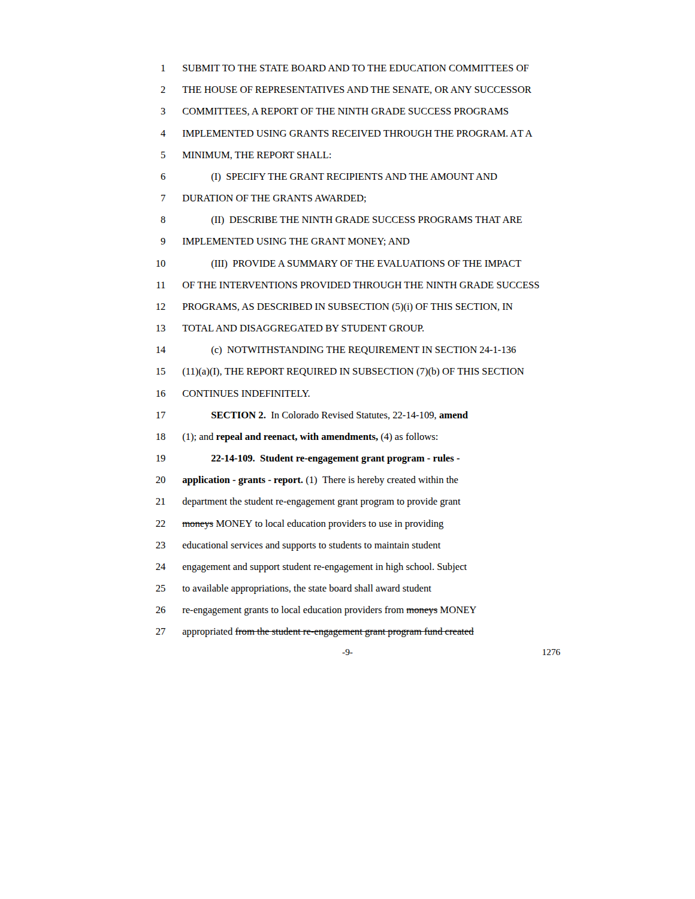| 1 | SUBMIT TO THE STATE BOARD AND TO THE EDUCATION COMMITTEES OF |
| 2 | THE HOUSE OF REPRESENTATIVES AND THE SENATE, OR ANY SUCCESSOR |
| 3 | COMMITTEES, A REPORT OF THE NINTH GRADE SUCCESS PROGRAMS |
| 4 | IMPLEMENTED USING GRANTS RECEIVED THROUGH THE PROGRAM. A T A |
| 5 | MINIMUM, THE REPORT SHALL: |
| 6 | (I) SPECIFY THE GRANT RECIPIENTS AND THE AMOUNT AND |
| 7 | DURATION OF THE GRANTS AWARDED; |
| 8 | (II) DESCRIBE THE NINTH GRADE SUCCESS PROGRAMS THAT ARE |
| 9 | IMPLEMENTED USING THE GRANT MONEY; AND |
| 10 | (III) PROVIDE A SUMMARY OF THE EVALUATIONS OF THE IMPACT |
| 11 | OF THE INTERVENTIONS PROVIDED THROUGH THE NINTH GRADE SUCCESS |
| 12 | PROGRAMS, AS DESCRIBED IN SUBSECTION (5)(i) OF THIS SECTION, IN |
| 13 | TOTAL AND DISAGGREGATED BY STUDENT GROUP. |
| 14 | (c) NOTWITHSTANDING THE REQUIREMENT IN SECTION 24-1-136 |
| 15 | (11)(a)(I), THE REPORT REQUIRED IN SUBSECTION (7)(b) OF THIS SECTION |
| 16 | CONTINUES INDEFINITELY. |
| 17 | SECTION 2. In Colorado Revised Statutes, 22-14-109, amend |
| 18 | (1); and repeal and reenact, with amendments, (4) as follows: |
| 19 | 22-14-109. Student re-engagement grant program - rules - |
| 20 | application - grants - report. (1) There is hereby created within the |
| 21 | department the student re-engagement grant program to provide grant |
| 22 | moneys MONEY to local education providers to use in providing |
| 23 | educational services and supports to students to maintain student |
| 24 | engagement and support student re-engagement in high school. Subject |
| 25 | to available appropriations, the state board shall award student |
| 26 | re-engagement grants to local education providers from moneys MONEY |
| 27 | appropriated from the student re-engagement grant program fund created |
-9-
1276